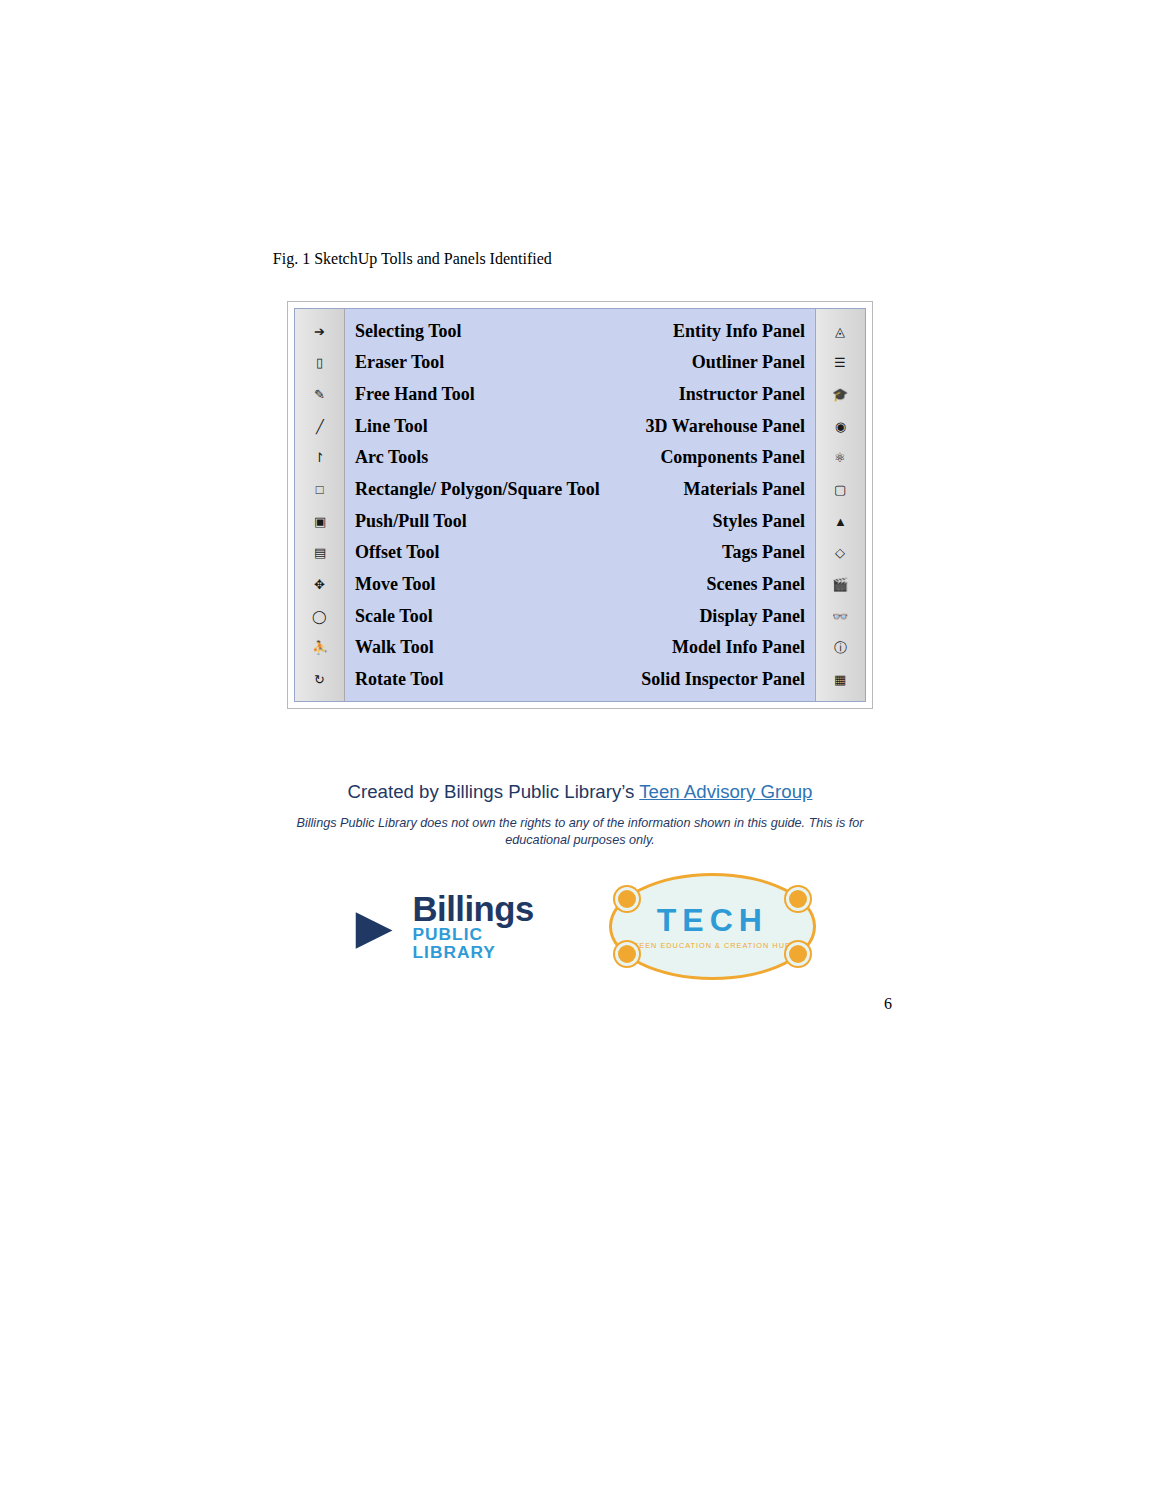Fig. 1 SketchUp Tolls and Panels Identified
➔
▯
✎
╱
↾
□
▣
▤
✥
◯
⛹
↻
Selecting Tool
Eraser Tool
Free Hand Tool
Line Tool
Arc Tools
Rectangle/ Polygon/Square Tool
Push/Pull Tool
Offset Tool
Move Tool
Scale Tool
Walk Tool
Rotate Tool
Entity Info Panel
Outliner Panel
Instructor Panel
3D Warehouse Panel
Components Panel
Materials Panel
Styles Panel
Tags Panel
Scenes Panel
Display Panel
Model Info Panel
Solid Inspector Panel
◬
☰
🎓
◉
⚛
▢
▲
◇
🎬
👓
ⓘ
▦
Created by Billings Public Library’s Teen Advisory Group
Billings Public Library does not own the rights to any of the information shown in this guide. This is for educational purposes only.
► Billings PUBLIC LIBRARY
TECH
TEEN EDUCATION & CREATION HUB
6